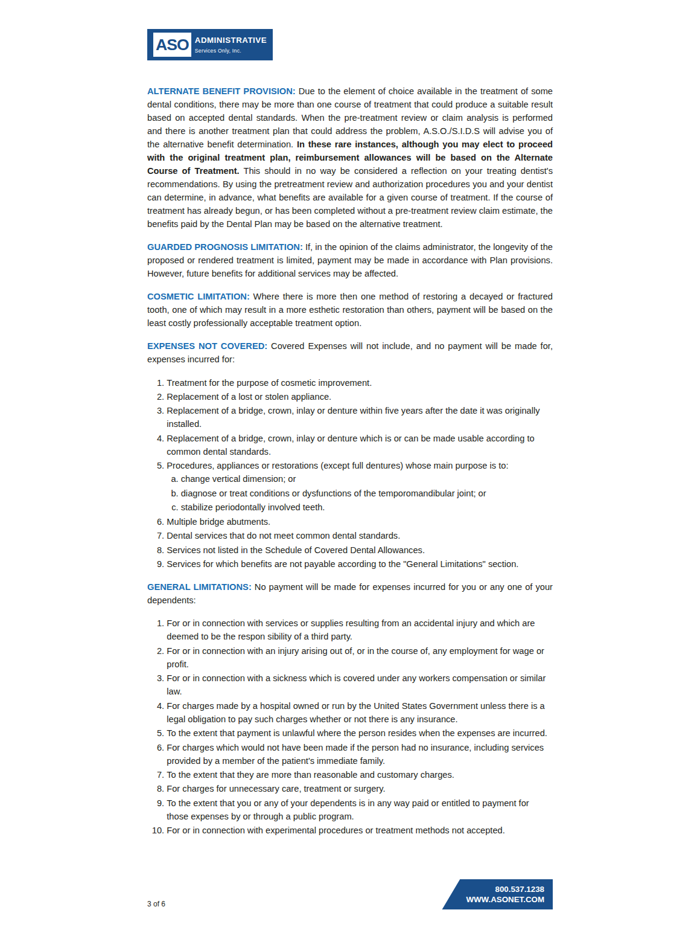ASO ADMINISTRATIVE
Services Only, Inc.
ALTERNATE BENEFIT PROVISION: Due to the element of choice available in the treatment of some dental conditions, there may be more than one course of treatment that could produce a suitable result based on accepted dental standards. When the pre-treatment review or claim analysis is performed and there is another treatment plan that could address the problem, A.S.O./S.I.D.S will advise you of the alternative benefit determination. In these rare instances, although you may elect to proceed with the original treatment plan, reimbursement allowances will be based on the Alternate Course of Treatment. This should in no way be considered a reflection on your treating dentist's recommendations. By using the pretreatment review and authorization procedures you and your dentist can determine, in advance, what benefits are available for a given course of treatment. If the course of treatment has already begun, or has been completed without a pre-treatment review claim estimate, the benefits paid by the Dental Plan may be based on the alternative treatment.
GUARDED PROGNOSIS LIMITATION: If, in the opinion of the claims administrator, the longevity of the proposed or rendered treatment is limited, payment may be made in accordance with Plan provisions. However, future benefits for additional services may be affected.
COSMETIC LIMITATION: Where there is more then one method of restoring a decayed or fractured tooth, one of which may result in a more esthetic restoration than others, payment will be based on the least costly professionally acceptable treatment option.
EXPENSES NOT COVERED: Covered Expenses will not include, and no payment will be made for, expenses incurred for:
Treatment for the purpose of cosmetic improvement.
Replacement of a lost or stolen appliance.
Replacement of a bridge, crown, inlay or denture within five years after the date it was originally installed.
Replacement of a bridge, crown, inlay or denture which is or can be made usable according to common dental standards.
Procedures, appliances or restorations (except full dentures) whose main purpose is to:
change vertical dimension; or
diagnose or treat conditions or dysfunctions of the temporomandibular joint; or
stabilize periodontally involved teeth.
Multiple bridge abutments.
Dental services that do not meet common dental standards.
Services not listed in the Schedule of Covered Dental Allowances.
Services for which benefits are not payable according to the "General Limitations" section.
GENERAL LIMITATIONS: No payment will be made for expenses incurred for you or any one of your dependents:
For or in connection with services or supplies resulting from an accidental injury and which are deemed to be the respon sibility of a third party.
For or in connection with an injury arising out of, or in the course of, any employment for wage or profit.
For or in connection with a sickness which is covered under any workers compensation or similar law.
For charges made by a hospital owned or run by the United States Government unless there is a legal obligation to pay such charges whether or not there is any insurance.
To the extent that payment is unlawful where the person resides when the expenses are incurred.
For charges which would not have been made if the person had no insurance, including services provided by a member of the patient's immediate family.
To the extent that they are more than reasonable and customary charges.
For charges for unnecessary care, treatment or surgery.
To the extent that you or any of your dependents is in any way paid or entitled to payment for those expenses by or through a public program.
For or in connection with experimental procedures or treatment methods not accepted.
3 of 6
800.537.1238
WWW.ASONET.COM